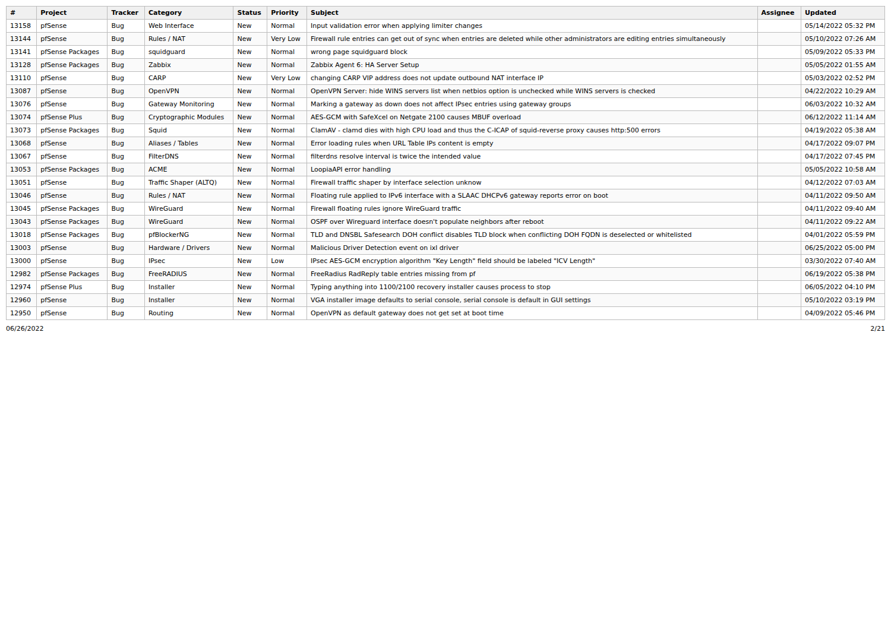| # | Project | Tracker | Category | Status | Priority | Subject | Assignee | Updated |
| --- | --- | --- | --- | --- | --- | --- | --- | --- |
| 13158 | pfSense | Bug | Web Interface | New | Normal | Input validation error when applying limiter changes | | 05/14/2022 05:32 PM |
| 13144 | pfSense | Bug | Rules / NAT | New | Very Low | Firewall rule entries can get out of sync when entries are deleted while other administrators are editing entries simultaneously | | 05/10/2022 07:26 AM |
| 13141 | pfSense Packages | Bug | squidguard | New | Normal | wrong page squidguard block | | 05/09/2022 05:33 PM |
| 13128 | pfSense Packages | Bug | Zabbix | New | Normal | Zabbix Agent 6: HA Server Setup | | 05/05/2022 01:55 AM |
| 13110 | pfSense | Bug | CARP | New | Very Low | changing CARP VIP address does not update outbound NAT interface IP | | 05/03/2022 02:52 PM |
| 13087 | pfSense | Bug | OpenVPN | New | Normal | OpenVPN Server: hide WINS servers list when netbios option is unchecked while WINS servers is checked | | 04/22/2022 10:29 AM |
| 13076 | pfSense | Bug | Gateway Monitoring | New | Normal | Marking a gateway as down does not affect IPsec entries using gateway groups | | 06/03/2022 10:32 AM |
| 13074 | pfSense Plus | Bug | Cryptographic Modules | New | Normal | AES-GCM with SafeXcel on Netgate 2100 causes MBUF overload | | 06/12/2022 11:14 AM |
| 13073 | pfSense Packages | Bug | Squid | New | Normal | ClamAV - clamd dies with high CPU load and thus the C-ICAP of squid-reverse proxy causes http:500 errors | | 04/19/2022 05:38 AM |
| 13068 | pfSense | Bug | Aliases / Tables | New | Normal | Error loading rules when URL Table IPs content is empty | | 04/17/2022 09:07 PM |
| 13067 | pfSense | Bug | FilterDNS | New | Normal | filterdns resolve interval is twice the intended value | | 04/17/2022 07:45 PM |
| 13053 | pfSense Packages | Bug | ACME | New | Normal | LoopiaAPI error handling | | 05/05/2022 10:58 AM |
| 13051 | pfSense | Bug | Traffic Shaper (ALTQ) | New | Normal | Firewall traffic shaper by interface selection unknow | | 04/12/2022 07:03 AM |
| 13046 | pfSense | Bug | Rules / NAT | New | Normal | Floating rule applied to IPv6 interface with a SLAAC DHCPv6 gateway reports error on boot | | 04/11/2022 09:50 AM |
| 13045 | pfSense Packages | Bug | WireGuard | New | Normal | Firewall floating rules ignore WireGuard traffic | | 04/11/2022 09:40 AM |
| 13043 | pfSense Packages | Bug | WireGuard | New | Normal | OSPF over Wireguard interface doesn't populate neighbors after reboot | | 04/11/2022 09:22 AM |
| 13018 | pfSense Packages | Bug | pfBlockerNG | New | Normal | TLD and DNSBL Safesearch DOH conflict disables TLD block when conflicting DOH FQDN is deselected or whitelisted | | 04/01/2022 05:59 PM |
| 13003 | pfSense | Bug | Hardware / Drivers | New | Normal | Malicious Driver Detection event on ixl driver | | 06/25/2022 05:00 PM |
| 13000 | pfSense | Bug | IPsec | New | Low | IPsec AES-GCM encryption algorithm "Key Length" field should be labeled "ICV Length" | | 03/30/2022 07:40 AM |
| 12982 | pfSense Packages | Bug | FreeRADIUS | New | Normal | FreeRadius RadReply table entries missing from pf | | 06/19/2022 05:38 PM |
| 12974 | pfSense Plus | Bug | Installer | New | Normal | Typing anything into 1100/2100 recovery installer causes process to stop | | 06/05/2022 04:10 PM |
| 12960 | pfSense | Bug | Installer | New | Normal | VGA installer image defaults to serial console, serial console is default in GUI settings | | 05/10/2022 03:19 PM |
| 12950 | pfSense | Bug | Routing | New | Normal | OpenVPN as default gateway does not get set at boot time | | 04/09/2022 05:46 PM |
06/26/2022
2/21